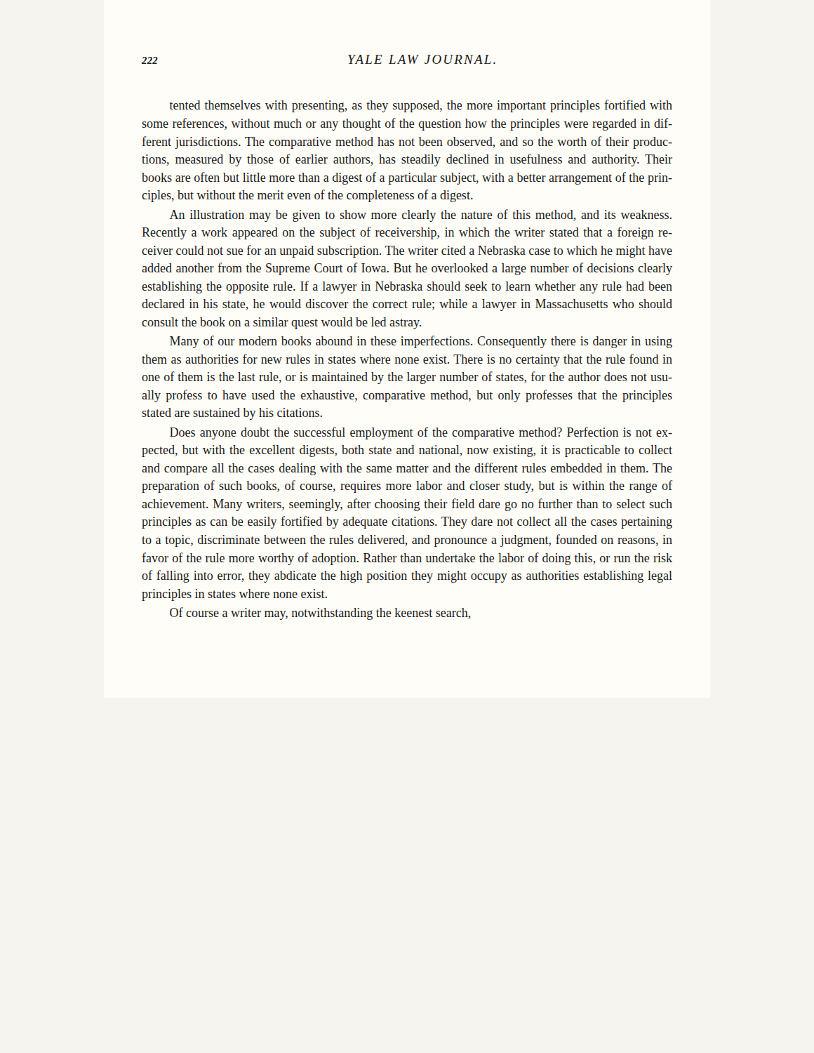222
Yale Law Journal.
tented themselves with presenting, as they supposed, the more important principles fortified with some references, without much or any thought of the question how the principles were regarded in different jurisdictions. The comparative method has not been observed, and so the worth of their productions, measured by those of earlier authors, has steadily declined in usefulness and authority. Their books are often but little more than a digest of a particular subject, with a better arrangement of the principles, but without the merit even of the completeness of a digest.
An illustration may be given to show more clearly the nature of this method, and its weakness. Recently a work appeared on the subject of receivership, in which the writer stated that a foreign receiver could not sue for an unpaid subscription. The writer cited a Nebraska case to which he might have added another from the Supreme Court of Iowa. But he overlooked a large number of decisions clearly establishing the opposite rule. If a lawyer in Nebraska should seek to learn whether any rule had been declared in his state, he would discover the correct rule; while a lawyer in Massachusetts who should consult the book on a similar quest would be led astray.
Many of our modern books abound in these imperfections. Consequently there is danger in using them as authorities for new rules in states where none exist. There is no certainty that the rule found in one of them is the last rule, or is maintained by the larger number of states, for the author does not usually profess to have used the exhaustive, comparative method, but only professes that the principles stated are sustained by his citations.
Does anyone doubt the successful employment of the comparative method? Perfection is not expected, but with the excellent digests, both state and national, now existing, it is practicable to collect and compare all the cases dealing with the same matter and the different rules embedded in them. The preparation of such books, of course, requires more labor and closer study, but is within the range of achievement. Many writers, seemingly, after choosing their field dare go no further than to select such principles as can be easily fortified by adequate citations. They dare not collect all the cases pertaining to a topic, discriminate between the rules delivered, and pronounce a judgment, founded on reasons, in favor of the rule more worthy of adoption. Rather than undertake the labor of doing this, or run the risk of falling into error, they abdicate the high position they might occupy as authorities establishing legal principles in states where none exist.
Of course a writer may, notwithstanding the keenest search,